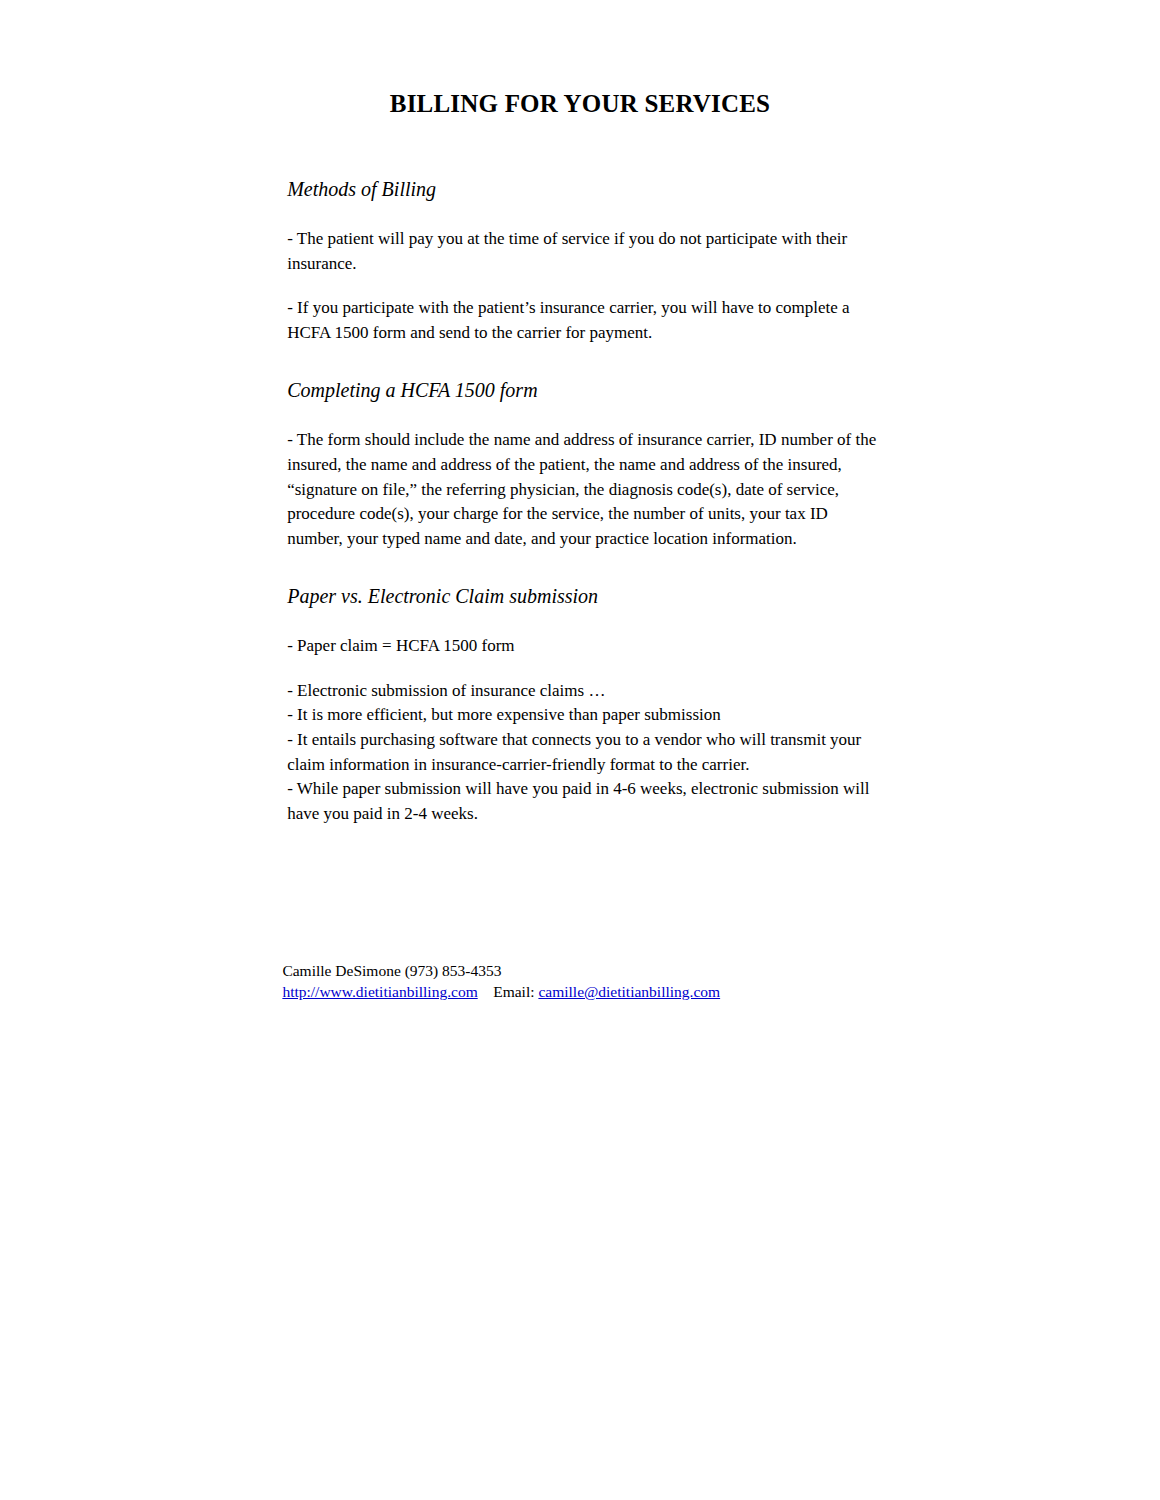BILLING FOR YOUR SERVICES
Methods of Billing
- The patient will pay you at the time of service if you do not participate with their insurance.
- If you participate with the patient’s insurance carrier, you will have to complete a HCFA 1500 form and send to the carrier for payment.
Completing a HCFA 1500 form
- The form should include the name and address of insurance carrier, ID number of the insured, the name and address of the patient, the name and address of the insured, “signature on file,” the referring physician, the diagnosis code(s), date of service, procedure code(s), your charge for the service, the number of units, your tax ID number, your typed name and date, and your practice location information.
Paper vs. Electronic Claim submission
- Paper claim = HCFA 1500 form
- Electronic submission of insurance claims …
- It is more efficient, but more expensive than paper submission
- It entails purchasing software that connects you to a vendor who will transmit your claim information in insurance-carrier-friendly format to the carrier.
- While paper submission will have you paid in 4-6 weeks, electronic submission will have you paid in 2-4 weeks.
Camille DeSimone (973) 853-4353
http://www.dietitianbilling.com Email: camille@dietitianbilling.com